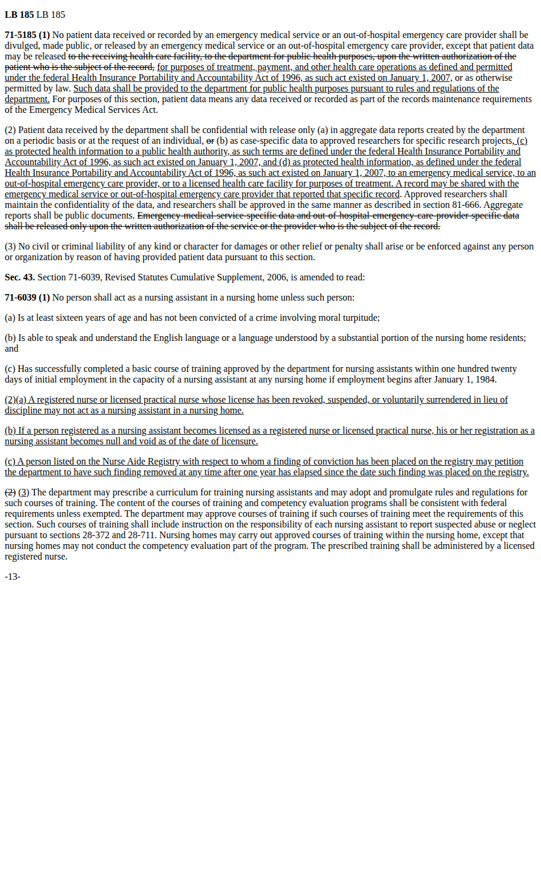LB 185 LB 185
71-5185 (1) No patient data received or recorded by an emergency medical service or an out-of-hospital emergency care provider shall be divulged, made public, or released by an emergency medical service or an out-of-hospital emergency care provider, except that patient data may be released to the receiving health care facility, to the department for public health purposes, upon the written authorization of the patient who is the subject of the record, for purposes of treatment, payment, and other health care operations as defined and permitted under the federal Health Insurance Portability and Accountability Act of 1996, as such act existed on January 1, 2007, or as otherwise permitted by law. Such data shall be provided to the department for public health purposes pursuant to rules and regulations of the department. For purposes of this section, patient data means any data received or recorded as part of the records maintenance requirements of the Emergency Medical Services Act.
(2) Patient data received by the department shall be confidential with release only (a) in aggregate data reports created by the department on a periodic basis or at the request of an individual, or (b) as case-specific data to approved researchers for specific research projects, (c) as protected health information to a public health authority, as such terms are defined under the federal Health Insurance Portability and Accountability Act of 1996, as such act existed on January 1, 2007, and (d) as protected health information, as defined under the federal Health Insurance Portability and Accountability Act of 1996, as such act existed on January 1, 2007, to an emergency medical service, to an out-of-hospital emergency care provider, or to a licensed health care facility for purposes of treatment. A record may be shared with the emergency medical service or out-of-hospital emergency care provider that reported that specific record. Approved researchers shall maintain the confidentiality of the data, and researchers shall be approved in the same manner as described in section 81-666. Aggregate reports shall be public documents. Emergency-medical-service-specific data and out-of-hospital-emergency-care-provider-specific data shall be released only upon the written authorization of the service or the provider who is the subject of the record.
(3) No civil or criminal liability of any kind or character for damages or other relief or penalty shall arise or be enforced against any person or organization by reason of having provided patient data pursuant to this section.
Sec. 43. Section 71-6039, Revised Statutes Cumulative Supplement, 2006, is amended to read:
71-6039 (1) No person shall act as a nursing assistant in a nursing home unless such person:
(a) Is at least sixteen years of age and has not been convicted of a crime involving moral turpitude;
(b) Is able to speak and understand the English language or a language understood by a substantial portion of the nursing home residents; and
(c) Has successfully completed a basic course of training approved by the department for nursing assistants within one hundred twenty days of initial employment in the capacity of a nursing assistant at any nursing home if employment begins after January 1, 1984.
(2)(a) A registered nurse or licensed practical nurse whose license has been revoked, suspended, or voluntarily surrendered in lieu of discipline may not act as a nursing assistant in a nursing home.
(b) If a person registered as a nursing assistant becomes licensed as a registered nurse or licensed practical nurse, his or her registration as a nursing assistant becomes null and void as of the date of licensure.
(c) A person listed on the Nurse Aide Registry with respect to whom a finding of conviction has been placed on the registry may petition the department to have such finding removed at any time after one year has elapsed since the date such finding was placed on the registry.
(2) (3) The department may prescribe a curriculum for training nursing assistants and may adopt and promulgate rules and regulations for such courses of training. The content of the courses of training and competency evaluation programs shall be consistent with federal requirements unless exempted. The department may approve courses of training if such courses of training meet the requirements of this section. Such courses of training shall include instruction on the responsibility of each nursing assistant to report suspected abuse or neglect pursuant to sections 28-372 and 28-711. Nursing homes may carry out approved courses of training within the nursing home, except that nursing homes may not conduct the competency evaluation part of the program. The prescribed training shall be administered by a licensed registered nurse.
-13-